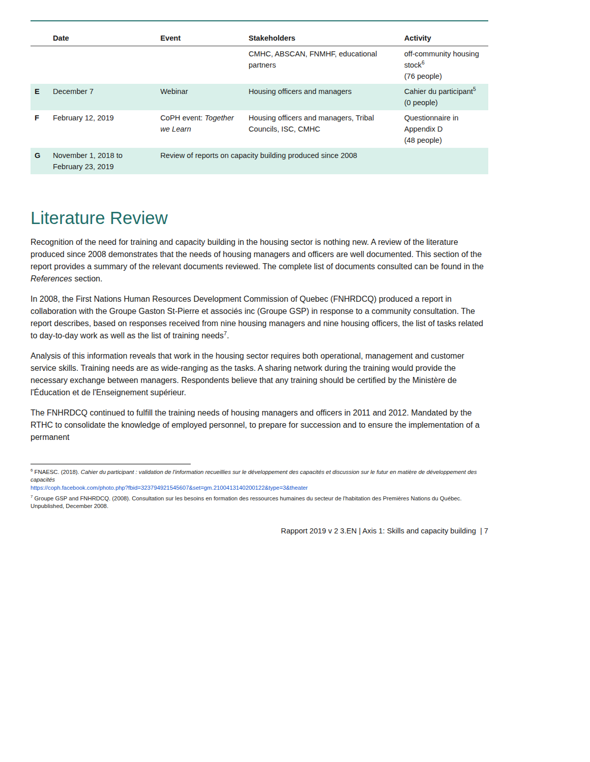| | Date | Event | Stakeholders | Activity |
| --- | --- | --- | --- | --- |
| | | | CMHC, ABSCAN, FNMHF, educational partners | off-community housing stock 6 (76 people) |
| E | December 7 | Webinar | Housing officers and managers | Cahier du participant 5 (0 people) |
| F | February 12, 2019 | CoPH event: Together we Learn | Housing officers and managers, Tribal Councils, ISC, CMHC | Questionnaire in Appendix D (48 people) |
| G | November 1, 2018 to February 23, 2019 | Review of reports on capacity building produced since 2008 |
Literature Review
Recognition of the need for training and capacity building in the housing sector is nothing new. A review of the literature produced since 2008 demonstrates that the needs of housing managers and officers are well documented. This section of the report provides a summary of the relevant documents reviewed. The complete list of documents consulted can be found in the References section.
In 2008, the First Nations Human Resources Development Commission of Quebec (FNHRDCQ) produced a report in collaboration with the Groupe Gaston St-Pierre et associés inc (Groupe GSP) in response to a community consultation. The report describes, based on responses received from nine housing managers and nine housing officers, the list of tasks related to day-to-day work as well as the list of training needs7.
Analysis of this information reveals that work in the housing sector requires both operational, management and customer service skills. Training needs are as wide-ranging as the tasks. A sharing network during the training would provide the necessary exchange between managers. Respondents believe that any training should be certified by the Ministère de l'Éducation et de l'Enseignement supérieur.
The FNHRDCQ continued to fulfill the training needs of housing managers and officers in 2011 and 2012. Mandated by the RTHC to consolidate the knowledge of employed personnel, to prepare for succession and to ensure the implementation of a permanent
6 FNAESC. (2018). Cahier du participant : validation de l'information recueillies sur le développement des capacités et discussion sur le futur en matière de développement des capacités
https://coph.facebook.com/photo.php?fbid=323794921545607&set=gm.2100413140200122&type=3&theater
7 Groupe GSP and FNHRDCQ. (2008). Consultation sur les besoins en formation des ressources humaines du secteur de l'habitation des Premières Nations du Québec. Unpublished, December 2008.
Rapport 2019 v 2 3.EN | Axis 1: Skills and capacity building | 7